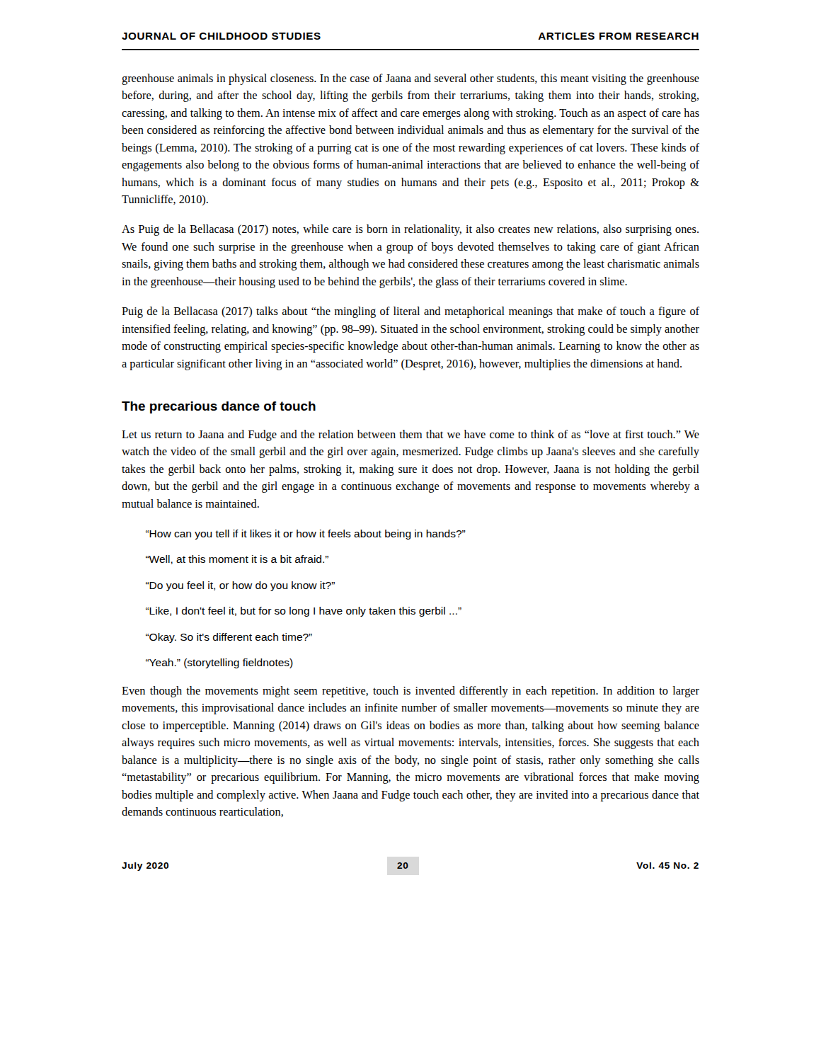Journal of Childhood Studies Articles from Research
greenhouse animals in physical closeness. In the case of Jaana and several other students, this meant visiting the greenhouse before, during, and after the school day, lifting the gerbils from their terrariums, taking them into their hands, stroking, caressing, and talking to them. An intense mix of affect and care emerges along with stroking. Touch as an aspect of care has been considered as reinforcing the affective bond between individual animals and thus as elementary for the survival of the beings (Lemma, 2010). The stroking of a purring cat is one of the most rewarding experiences of cat lovers. These kinds of engagements also belong to the obvious forms of human-animal interactions that are believed to enhance the well-being of humans, which is a dominant focus of many studies on humans and their pets (e.g., Esposito et al., 2011; Prokop & Tunnicliffe, 2010).
As Puig de la Bellacasa (2017) notes, while care is born in relationality, it also creates new relations, also surprising ones. We found one such surprise in the greenhouse when a group of boys devoted themselves to taking care of giant African snails, giving them baths and stroking them, although we had considered these creatures among the least charismatic animals in the greenhouse—their housing used to be behind the gerbils', the glass of their terrariums covered in slime.
Puig de la Bellacasa (2017) talks about “the mingling of literal and metaphorical meanings that make of touch a figure of intensified feeling, relating, and knowing” (pp. 98–99). Situated in the school environment, stroking could be simply another mode of constructing empirical species-specific knowledge about other-than-human animals. Learning to know the other as a particular significant other living in an “associated world” (Despret, 2016), however, multiplies the dimensions at hand.
The precarious dance of touch
Let us return to Jaana and Fudge and the relation between them that we have come to think of as “love at first touch.” We watch the video of the small gerbil and the girl over again, mesmerized. Fudge climbs up Jaana's sleeves and she carefully takes the gerbil back onto her palms, stroking it, making sure it does not drop. However, Jaana is not holding the gerbil down, but the gerbil and the girl engage in a continuous exchange of movements and response to movements whereby a mutual balance is maintained.
“How can you tell if it likes it or how it feels about being in hands?”
“Well, at this moment it is a bit afraid.”
“Do you feel it, or how do you know it?”
“Like, I don't feel it, but for so long I have only taken this gerbil ...”
“Okay. So it's different each time?”
“Yeah.” (storytelling fieldnotes)
Even though the movements might seem repetitive, touch is invented differently in each repetition. In addition to larger movements, this improvisational dance includes an infinite number of smaller movements—movements so minute they are close to imperceptible. Manning (2014) draws on Gil's ideas on bodies as more than, talking about how seeming balance always requires such micro movements, as well as virtual movements: intervals, intensities, forces. She suggests that each balance is a multiplicity—there is no single axis of the body, no single point of stasis, rather only something she calls “metastability” or precarious equilibrium. For Manning, the micro movements are vibrational forces that make moving bodies multiple and complexly active. When Jaana and Fudge touch each other, they are invited into a precarious dance that demands continuous rearticulation,
July 2020 20 Vol. 45 No. 2